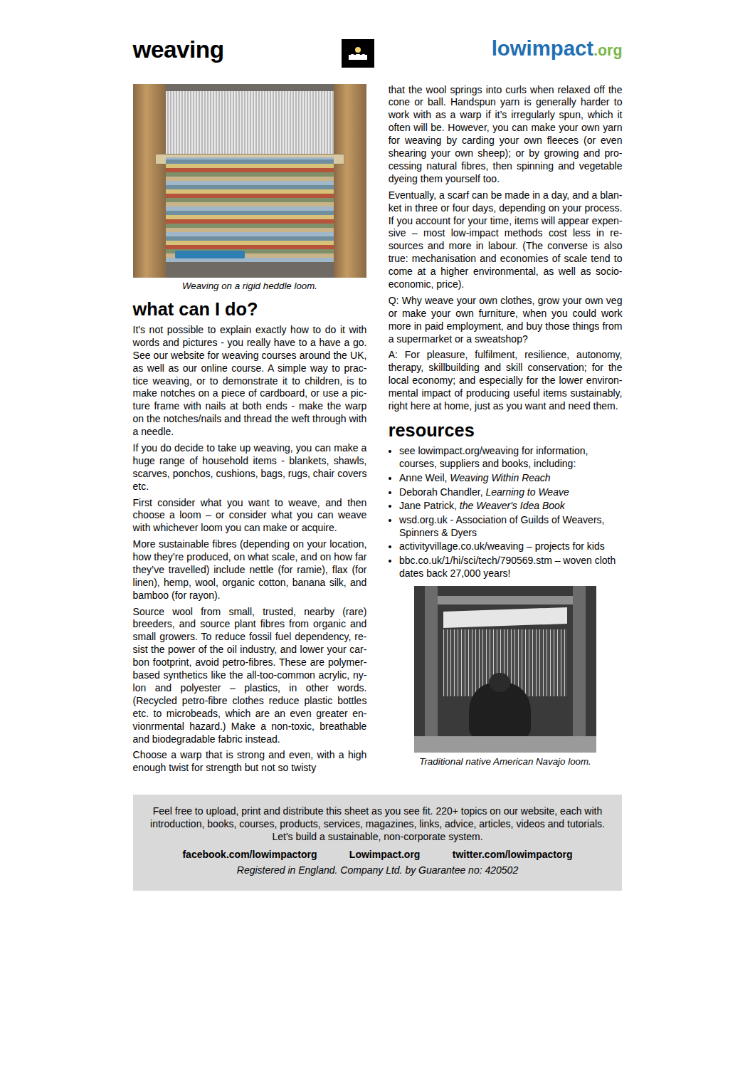weaving
low impact.org
Weaving on a rigid heddle loom.
what can I do?
It's not possible to explain exactly how to do it with words and pictures - you really have to a have a go. See our website for weaving courses around the UK, as well as our online course. A simple way to practice weaving, or to demonstrate it to children, is to make notches on a piece of cardboard, or use a picture frame with nails at both ends - make the warp on the notches/nails and thread the weft through with a needle.
If you do decide to take up weaving, you can make a huge range of household items - blankets, shawls, scarves, ponchos, cushions, bags, rugs, chair covers etc.
First consider what you want to weave, and then choose a loom – or consider what you can weave with whichever loom you can make or acquire.
More sustainable fibres (depending on your location, how they’re produced, on what scale, and on how far they’ve travelled) include nettle (for ramie), flax (for linen), hemp, wool, organic cotton, banana silk, and bamboo (for rayon).
Source wool from small, trusted, nearby (rare) breeders, and source plant fibres from organic and small growers. To reduce fossil fuel dependency, resist the power of the oil industry, and lower your carbon footprint, avoid petro-fibres. These are polymer-based synthetics like the all-too-common acrylic, nylon and polyester – plastics, in other words. (Recycled petro-fibre clothes reduce plastic bottles etc. to microbeads, which are an even greater envionrmental hazard.) Make a non-toxic, breathable and biodegradable fabric instead.
Choose a warp that is strong and even, with a high enough twist for strength but not so twisty
that the wool springs into curls when relaxed off the cone or ball. Handspun yarn is generally harder to work with as a warp if it’s irregularly spun, which it often will be. However, you can make your own yarn for weaving by carding your own fleeces (or even shearing your own sheep); or by growing and processing natural fibres, then spinning and vegetable dyeing them yourself too.
Eventually, a scarf can be made in a day, and a blanket in three or four days, depending on your process. If you account for your time, items will appear expensive – most low-impact methods cost less in resources and more in labour. (The converse is also true: mechanisation and economies of scale tend to come at a higher environmental, as well as socio-economic, price).
Q: Why weave your own clothes, grow your own veg or make your own furniture, when you could work more in paid employment, and buy those things from a supermarket or a sweatshop?
A: For pleasure, fulfilment, resilience, autonomy, therapy, skillbuilding and skill conservation; for the local economy; and especially for the lower environmental impact of producing useful items sustainably, right here at home, just as you want and need them.
resources
see lowimpact.org/weaving for information, courses, suppliers and books, including:
Anne Weil, Weaving Within Reach
Deborah Chandler, Learning to Weave
Jane Patrick, the Weaver's Idea Book
wsd.org.uk - Association of Guilds of Weavers, Spinners & Dyers
activityvillage.co.uk/weaving – projects for kids
bbc.co.uk/1/hi/sci/tech/790569.stm – woven cloth dates back 27,000 years!
Traditional native American Navajo loom.
Feel free to upload, print and distribute this sheet as you see fit. 220+ topics on our website, each with introduction, books, courses, products, services, magazines, links, advice, articles, videos and tutorials. Let's build a sustainable, non-corporate system.
facebook.com/lowimpactorg Lowimpact.org twitter.com/lowimpactorg
Registered in England. Company Ltd. by Guarantee no: 420502